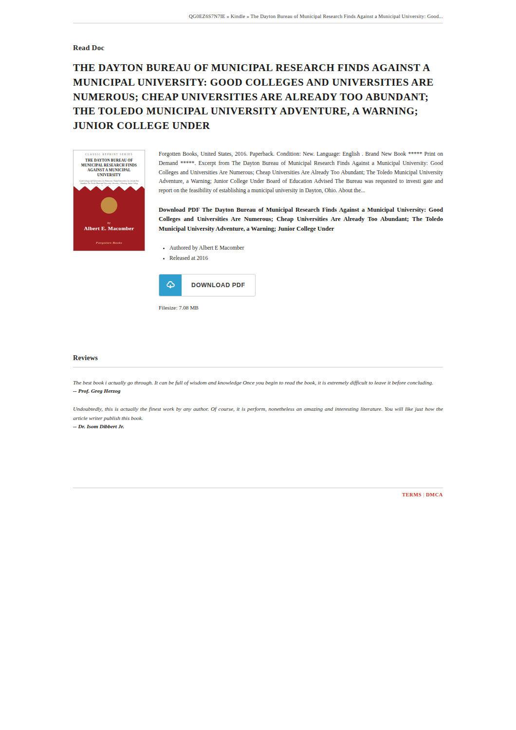QG0EZ6S7N7IE » Kindle » The Dayton Bureau of Municipal Research Finds Against a Municipal University: Good...
Read Doc
The Dayton Bureau of Municipal Research Finds Against a Municipal University: Good Colleges and Universities Are Numerous; Cheap Universities Are Already Too Abundant; The Toledo Municipal University Adventure, a Warning; Junior College Under
Classic Reprint Series
The Dayton Bureau of Municipal Research Finds Against a Municipal University
Good Colleges and Universities Are Numerous; Cheap Universities Are Already Too Abundant; The Toledo Municipal University Adventure, a Warning; Junior College Under Board of Education Advised
by
Albert E. Macomber
Forgotten Books
Forgotten Books, United States, 2016. Paperback. Condition: New. Language: English . Brand New Book ***** Print on Demand *****. Excerpt from The Dayton Bureau of Municipal Research Finds Against a Municipal University: Good Colleges and Universities Are Numerous; Cheap Universities Are Already Too Abundant; The Toledo Municipal University Adventure, a Warning; Junior College Under Board of Education Advised The Bureau was requested to investi gate and report on the feasibility of establishing a municipal university in Dayton, Ohio. About the...
Download PDF The Dayton Bureau of Municipal Research Finds Against a Municipal University: Good Colleges and Universities Are Numerous; Cheap Universities Are Already Too Abundant; The Toledo Municipal University Adventure, a Warning; Junior College Under
Authored by Albert E Macomber
Released at 2016
DOWNLOAD PDF
Filesize: 7.08 MB
Reviews
The best book i actually go through. It can be full of wisdom and knowledge Once you begin to read the book, it is extremely difficult to leave it before concluding.
-- Prof. Greg Herzog
Undoubtedly, this is actually the finest work by any author. Of course, it is perform, nonetheless an amazing and interesting literature. You will like just how the article writer publish this book.
-- Dr. Isom Dibbert Jr.
TERMS|DMCA